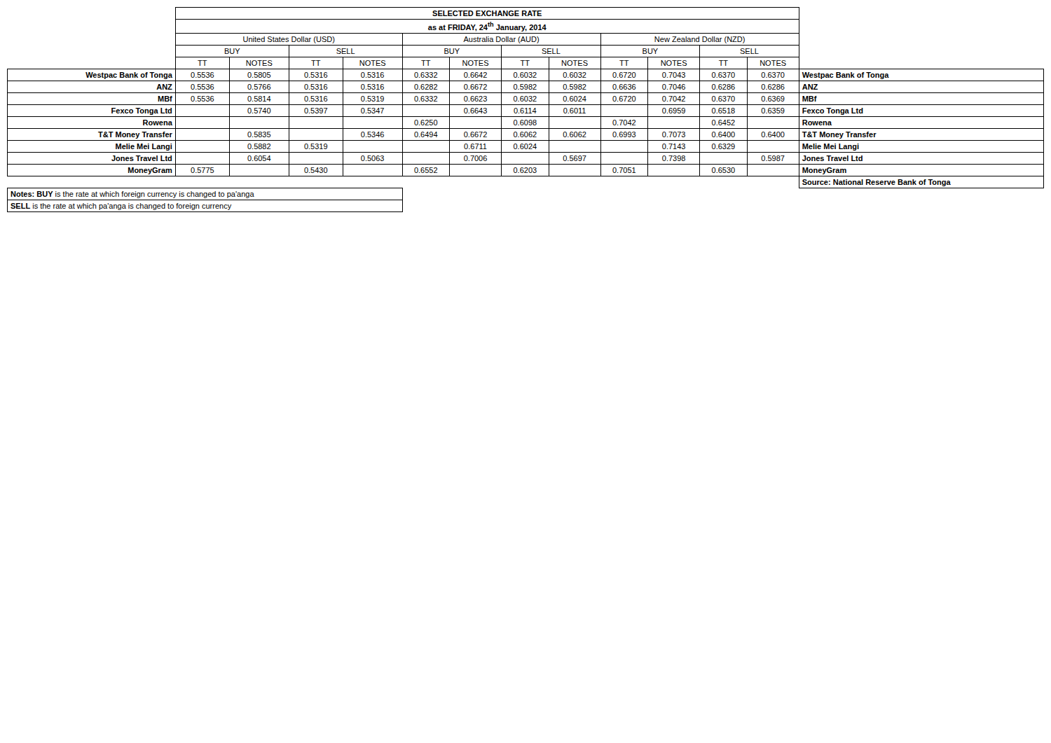| | SELECTED EXCHANGE RATE | |
| | as at FRIDAY, 24 th January, 2014 | |
| | United States Dollar (USD) | Australia Dollar (AUD) | New Zealand Dollar (NZD) | |
| | BUY | SELL | BUY | SELL | BUY | SELL | |
| | TT | NOTES | TT | NOTES | TT | NOTES | TT | NOTES | TT | NOTES | TT | NOTES | |
| Westpac Bank of Tonga | 0.5536 | 0.5805 | 0.5316 | 0.5316 | 0.6332 | 0.6642 | 0.6032 | 0.6032 | 0.6720 | 0.7043 | 0.6370 | 0.6370 | Westpac Bank of Tonga |
| ANZ | 0.5536 | 0.5766 | 0.5316 | 0.5316 | 0.6282 | 0.6672 | 0.5982 | 0.5982 | 0.6636 | 0.7046 | 0.6286 | 0.6286 | ANZ |
| MBf | 0.5536 | 0.5814 | 0.5316 | 0.5319 | 0.6332 | 0.6623 | 0.6032 | 0.6024 | 0.6720 | 0.7042 | 0.6370 | 0.6369 | MBf |
| Fexco Tonga Ltd | | 0.5740 | 0.5397 | 0.5347 | | 0.6643 | 0.6114 | 0.6011 | | 0.6959 | 0.6518 | 0.6359 | Fexco Tonga Ltd |
| Rowena | | | | | 0.6250 | | 0.6098 | | 0.7042 | | 0.6452 | | Rowena |
| T&T Money Transfer | | 0.5835 | | 0.5346 | 0.6494 | 0.6672 | 0.6062 | 0.6062 | 0.6993 | 0.7073 | 0.6400 | 0.6400 | T&T Money Transfer |
| Melie Mei Langi | | 0.5882 | 0.5319 | | | 0.6711 | 0.6024 | | | 0.7143 | 0.6329 | | Melie Mei Langi |
| Jones Travel Ltd | | 0.6054 | | 0.5063 | | 0.7006 | | 0.5697 | | 0.7398 | | 0.5987 | Jones Travel Ltd |
| MoneyGram | 0.5775 | | 0.5430 | | 0.6552 | | 0.6203 | | 0.7051 | | 0.6530 | | MoneyGram |
| | | | | | | | | | | | | | Source: National Reserve Bank of Tonga |
| Notes: BUY is the rate at which foreign currency is changed to pa'anga | | | | | | | | | |
| SELL is the rate at which pa'anga is changed to foreign currency | | | | | | | | | |